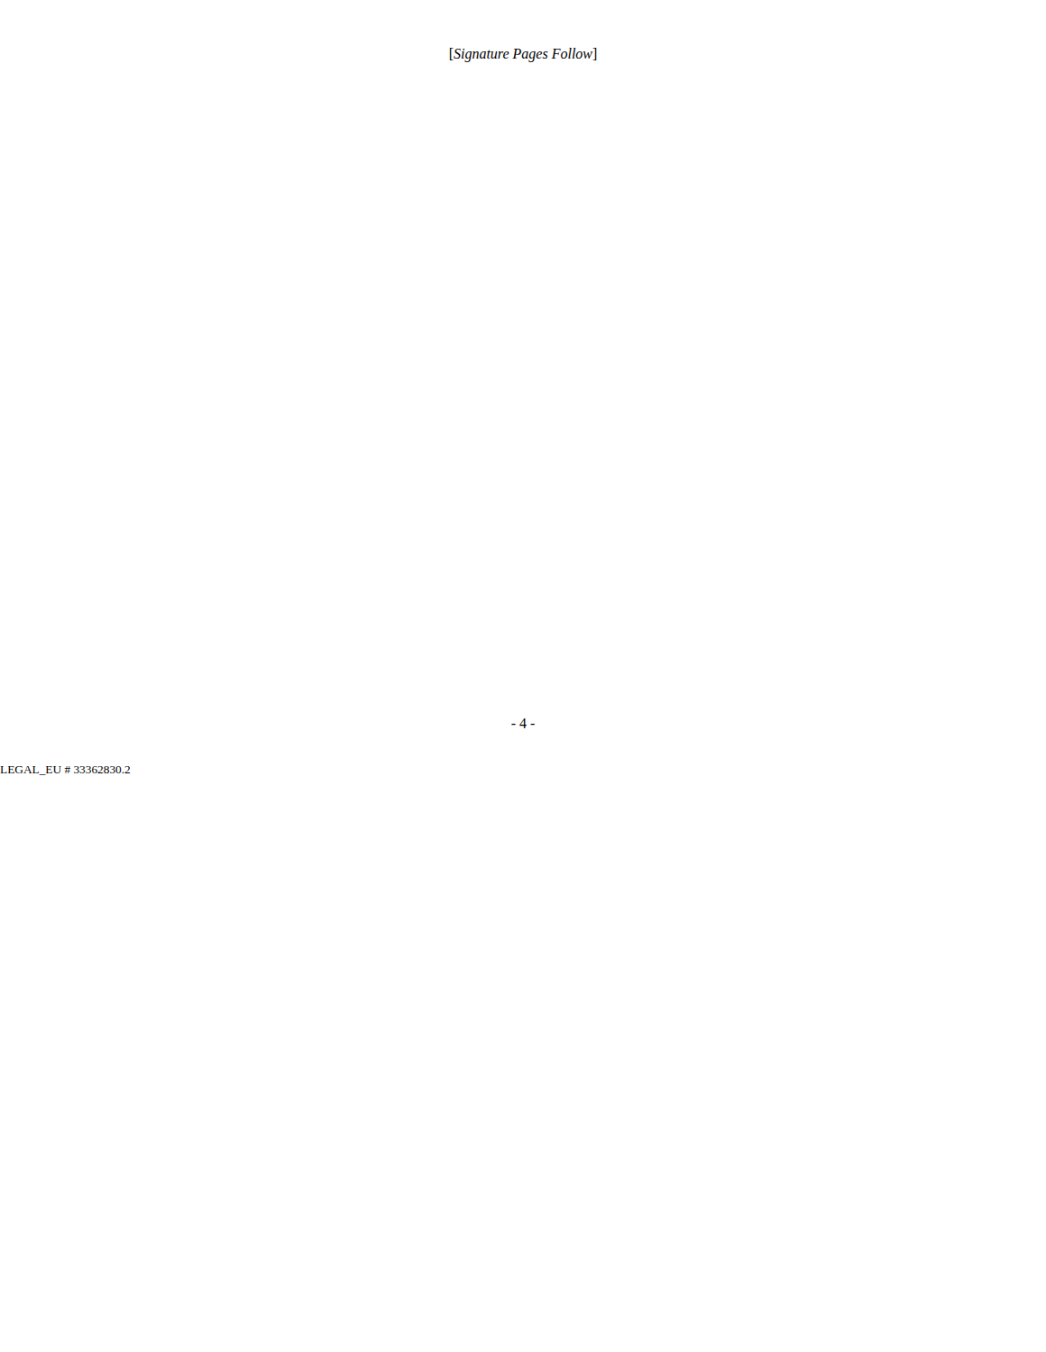[Signature Pages Follow]
- 4 -
LEGAL_EU # 33362830.2